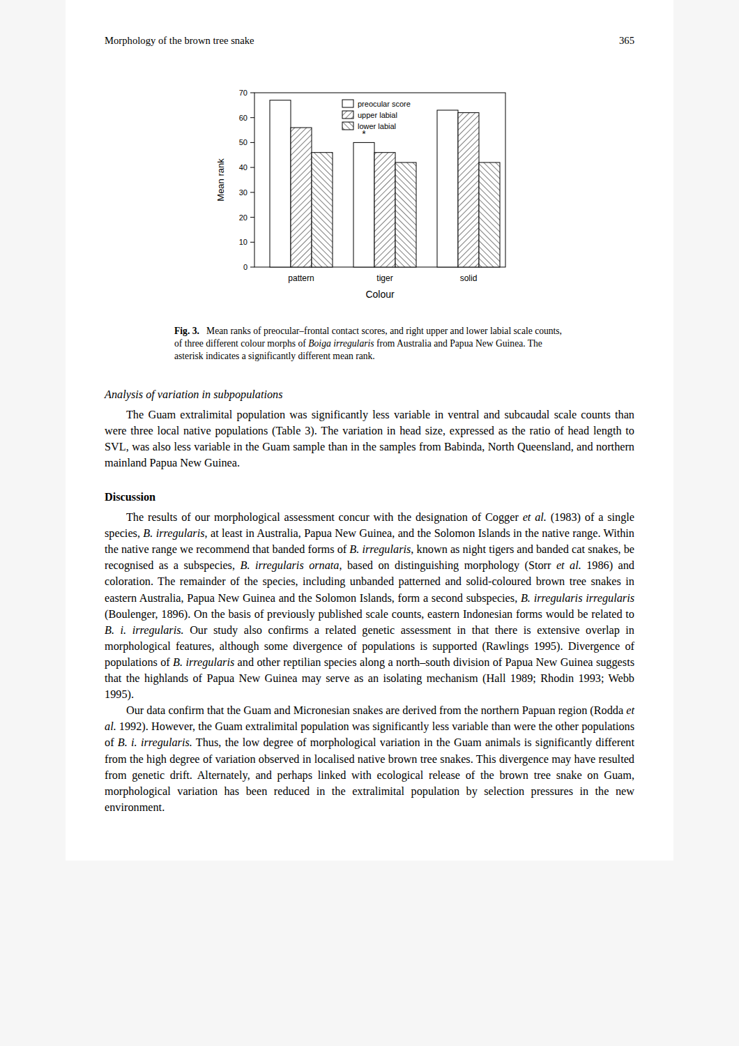Morphology of the brown tree snake 365
0 10 20 30 40 50 60 70 Mean rank * preocular score upper labial lower labial pattern tiger solid Colour
Fig. 3. Mean ranks of preocular–frontal contact scores, and right upper and lower labial scale counts, of three different colour morphs of Boiga irregularis from Australia and Papua New Guinea. The asterisk indicates a significantly different mean rank.
Analysis of variation in subpopulations
The Guam extralimital population was significantly less variable in ventral and subcaudal scale counts than were three local native populations (Table 3). The variation in head size, expressed as the ratio of head length to SVL, was also less variable in the Guam sample than in the samples from Babinda, North Queensland, and northern mainland Papua New Guinea.
Discussion
The results of our morphological assessment concur with the designation of Cogger et al. (1983) of a single species, B. irregularis, at least in Australia, Papua New Guinea, and the Solomon Islands in the native range. Within the native range we recommend that banded forms of B. irregularis, known as night tigers and banded cat snakes, be recognised as a subspecies, B. irregularis ornata, based on distinguishing morphology (Storr et al. 1986) and coloration. The remainder of the species, including unbanded patterned and solid-coloured brown tree snakes in eastern Australia, Papua New Guinea and the Solomon Islands, form a second subspecies, B. irregularis irregularis (Boulenger, 1896). On the basis of previously published scale counts, eastern Indonesian forms would be related to B. i. irregularis. Our study also confirms a related genetic assessment in that there is extensive overlap in morphological features, although some divergence of populations is supported (Rawlings 1995). Divergence of populations of B. irregularis and other reptilian species along a north–south division of Papua New Guinea suggests that the highlands of Papua New Guinea may serve as an isolating mechanism (Hall 1989; Rhodin 1993; Webb 1995).
Our data confirm that the Guam and Micronesian snakes are derived from the northern Papuan region (Rodda et al. 1992). However, the Guam extralimital population was significantly less variable than were the other populations of B. i. irregularis. Thus, the low degree of morphological variation in the Guam animals is significantly different from the high degree of variation observed in localised native brown tree snakes. This divergence may have resulted from genetic drift. Alternately, and perhaps linked with ecological release of the brown tree snake on Guam, morphological variation has been reduced in the extralimital population by selection pressures in the new environment.